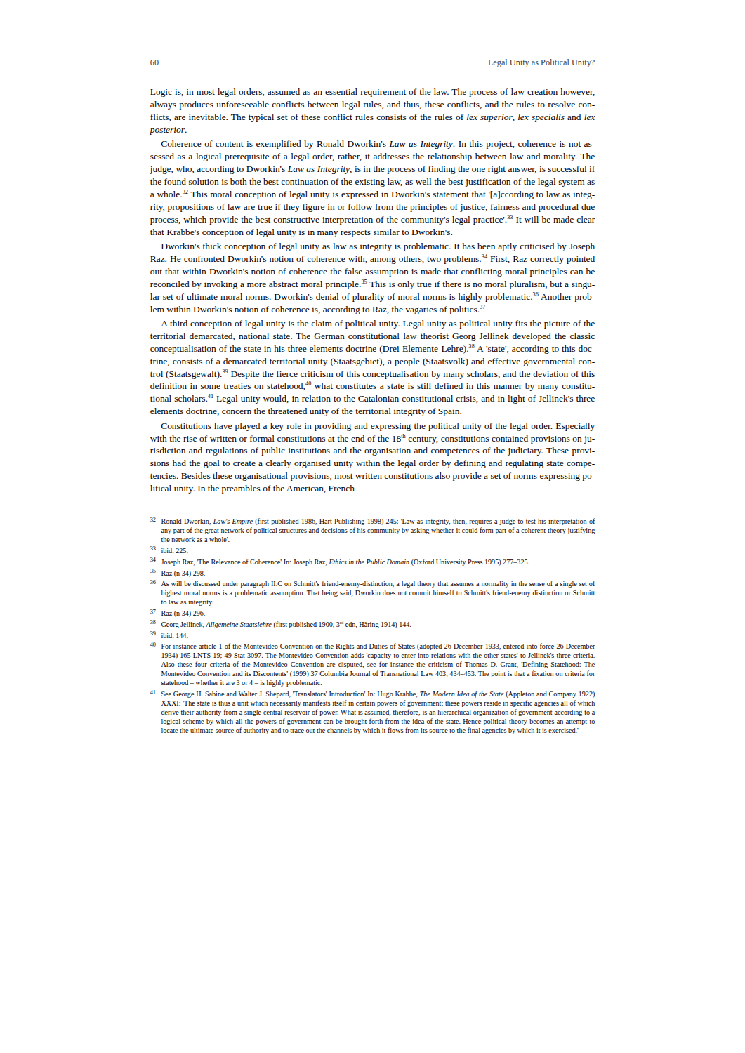60 Legal Unity as Political Unity?
Logic is, in most legal orders, assumed as an essential requirement of the law. The process of law creation however, always produces unforeseeable conflicts between legal rules, and thus, these conflicts, and the rules to resolve conflicts, are inevitable. The typical set of these conflict rules consists of the rules of lex superior, lex specialis and lex posterior.
Coherence of content is exemplified by Ronald Dworkin's Law as Integrity. In this project, coherence is not assessed as a logical prerequisite of a legal order, rather, it addresses the relationship between law and morality. The judge, who, according to Dworkin's Law as Integrity, is in the process of finding the one right answer, is successful if the found solution is both the best continuation of the existing law, as well the best justification of the legal system as a whole.32 This moral conception of legal unity is expressed in Dworkin's statement that '[a]ccording to law as integrity, propositions of law are true if they figure in or follow from the principles of justice, fairness and procedural due process, which provide the best constructive interpretation of the community's legal practice'.33 It will be made clear that Krabbe's conception of legal unity is in many respects similar to Dworkin's.
Dworkin's thick conception of legal unity as law as integrity is problematic. It has been aptly criticised by Joseph Raz. He confronted Dworkin's notion of coherence with, among others, two problems.34 First, Raz correctly pointed out that within Dworkin's notion of coherence the false assumption is made that conflicting moral principles can be reconciled by invoking a more abstract moral principle.35 This is only true if there is no moral pluralism, but a singular set of ultimate moral norms. Dworkin's denial of plurality of moral norms is highly problematic.36 Another problem within Dworkin's notion of coherence is, according to Raz, the vagaries of politics.37
A third conception of legal unity is the claim of political unity. Legal unity as political unity fits the picture of the territorial demarcated, national state. The German constitutional law theorist Georg Jellinek developed the classic conceptualisation of the state in his three elements doctrine (Drei-Elemente-Lehre).38 A 'state', according to this doctrine, consists of a demarcated territorial unity (Staatsgebiet), a people (Staatsvolk) and effective governmental control (Staatsgewalt).39 Despite the fierce criticism of this conceptualisation by many scholars, and the deviation of this definition in some treaties on statehood,40 what constitutes a state is still defined in this manner by many constitutional scholars.41 Legal unity would, in relation to the Catalonian constitutional crisis, and in light of Jellinek's three elements doctrine, concern the threatened unity of the territorial integrity of Spain.
Constitutions have played a key role in providing and expressing the political unity of the legal order. Especially with the rise of written or formal constitutions at the end of the 18th century, constitutions contained provisions on jurisdiction and regulations of public institutions and the organisation and competences of the judiciary. These provisions had the goal to create a clearly organised unity within the legal order by defining and regulating state competencies. Besides these organisational provisions, most written constitutions also provide a set of norms expressing political unity. In the preambles of the American, French
Ronald Dworkin, Law's Empire (first published 1986, Hart Publishing 1998) 245: 'Law as integrity, then, requires a judge to test his interpretation of any part of the great network of political structures and decisions of his community by asking whether it could form part of a coherent theory justifying the network as a whole'.
ibid. 225.
Joseph Raz, 'The Relevance of Coherence' In: Joseph Raz, Ethics in the Public Domain (Oxford University Press 1995) 277–325.
Raz (n 34) 298.
As will be discussed under paragraph II.C on Schmitt's friend-enemy-distinction, a legal theory that assumes a normality in the sense of a single set of highest moral norms is a problematic assumption. That being said, Dworkin does not commit himself to Schmitt's friend-enemy distinction or Schmitt to law as integrity.
Raz (n 34) 296.
Georg Jellinek, Allgemeine Staatslehre (first published 1900, 3rd edn, Häring 1914) 144.
ibid. 144.
For instance article 1 of the Montevideo Convention on the Rights and Duties of States (adopted 26 December 1933, entered into force 26 December 1934) 165 LNTS 19; 49 Stat 3097. The Montevideo Convention adds 'capacity to enter into relations with the other states' to Jellinek's three criteria. Also these four criteria of the Montevideo Convention are disputed, see for instance the criticism of Thomas D. Grant, 'Defining Statehood: The Montevideo Convention and its Discontents' (1999) 37 Columbia Journal of Transnational Law 403, 434–453. The point is that a fixation on criteria for statehood – whether it are 3 or 4 – is highly problematic.
See George H. Sabine and Walter J. Shepard, 'Translators' Introduction' In: Hugo Krabbe, The Modern Idea of the State (Appleton and Company 1922) XXXI: 'The state is thus a unit which necessarily manifests itself in certain powers of government; these powers reside in specific agencies all of which derive their authority from a single central reservoir of power. What is assumed, therefore, is an hierarchical organization of government according to a logical scheme by which all the powers of government can be brought forth from the idea of the state. Hence political theory becomes an attempt to locate the ultimate source of authority and to trace out the channels by which it flows from its source to the final agencies by which it is exercised.'